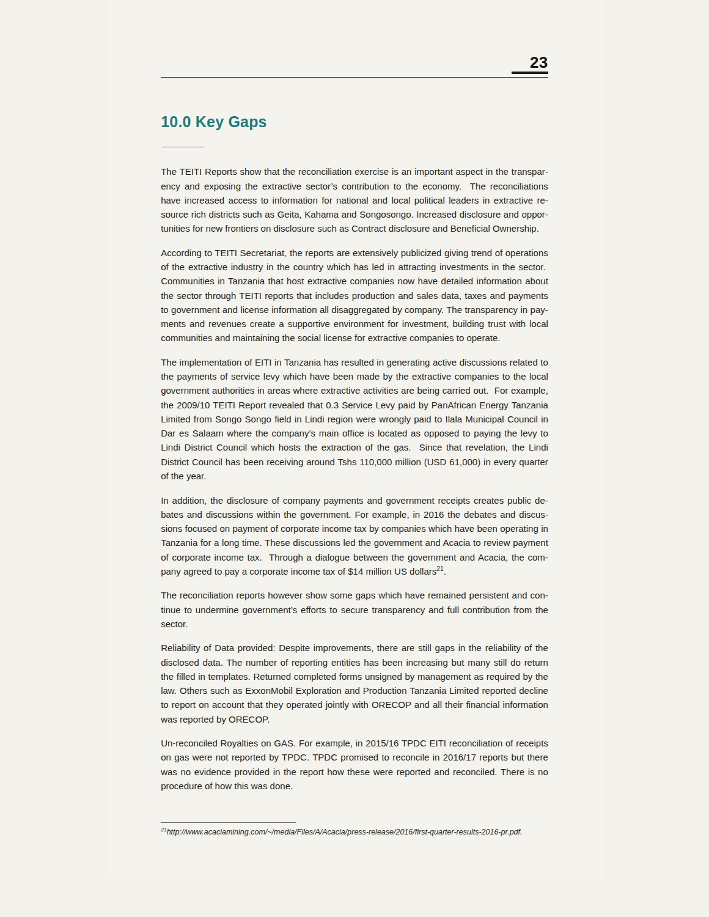23
10.0 Key Gaps
The TEITI Reports show that the reconciliation exercise is an important aspect in the transparency and exposing the extractive sector’s contribution to the economy. The reconciliations have increased access to information for national and local political leaders in extractive resource rich districts such as Geita, Kahama and Songosongo. Increased disclosure and opportunities for new frontiers on disclosure such as Contract disclosure and Beneficial Ownership.
According to TEITI Secretariat, the reports are extensively publicized giving trend of operations of the extractive industry in the country which has led in attracting investments in the sector. Communities in Tanzania that host extractive companies now have detailed information about the sector through TEITI reports that includes production and sales data, taxes and payments to government and license information all disaggregated by company. The transparency in payments and revenues create a supportive environment for investment, building trust with local communities and maintaining the social license for extractive companies to operate.
The implementation of EITI in Tanzania has resulted in generating active discussions related to the payments of service levy which have been made by the extractive companies to the local government authorities in areas where extractive activities are being carried out. For example, the 2009/10 TEITI Report revealed that 0.3 Service Levy paid by PanAfrican Energy Tanzania Limited from Songo Songo field in Lindi region were wrongly paid to Ilala Municipal Council in Dar es Salaam where the company’s main office is located as opposed to paying the levy to Lindi District Council which hosts the extraction of the gas. Since that revelation, the Lindi District Council has been receiving around Tshs 110,000 million (USD 61,000) in every quarter of the year.
In addition, the disclosure of company payments and government receipts creates public debates and discussions within the government. For example, in 2016 the debates and discussions focused on payment of corporate income tax by companies which have been operating in Tanzania for a long time. These discussions led the government and Acacia to review payment of corporate income tax. Through a dialogue between the government and Acacia, the company agreed to pay a corporate income tax of $14 million US dollars21.
The reconciliation reports however show some gaps which have remained persistent and continue to undermine government’s efforts to secure transparency and full contribution from the sector.
Reliability of Data provided: Despite improvements, there are still gaps in the reliability of the disclosed data. The number of reporting entities has been increasing but many still do return the filled in templates. Returned completed forms unsigned by management as required by the law. Others such as ExxonMobil Exploration and Production Tanzania Limited reported decline to report on account that they operated jointly with ORECOP and all their financial information was reported by ORECOP.
Un-reconciled Royalties on GAS. For example, in 2015/16 TPDC EITI reconciliation of receipts on gas were not reported by TPDC. TPDC promised to reconcile in 2016/17 reports but there was no evidence provided in the report how these were reported and reconciled. There is no procedure of how this was done.
21http://www.acaciamining.com/~/media/Files/A/Acacia/press-release/2016/first-quarter-results-2016-pr.pdf.